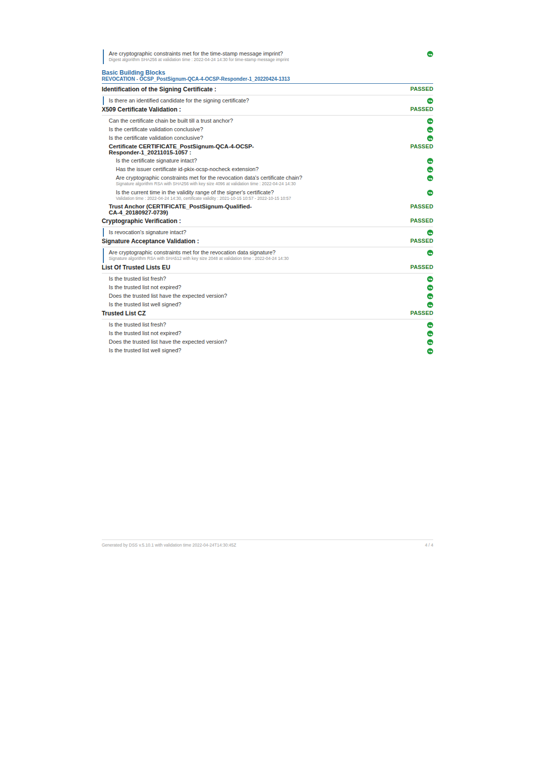Are cryptographic constraints met for the time-stamp message imprint? Digest algorithm SHA256 at validation time : 2022-04-24 14:30 for time-stamp message imprint
Basic Building Blocks
REVOCATION - OCSP_PostSignum-QCA-4-OCSP-Responder-1_20220424-1313
Identification of the Signing Certificate :
PASSED
Is there an identified candidate for the signing certificate?
X509 Certificate Validation :
PASSED
Can the certificate chain be built till a trust anchor?
Is the certificate validation conclusive?
Is the certificate validation conclusive?
Certificate CERTIFICATE_PostSignum-QCA-4-OCSP-
Responder-1_20211015-1057 :
PASSED
Is the certificate signature intact?
Has the issuer certificate id-pkix-ocsp-nocheck extension?
Are cryptographic constraints met for the revocation data's certificate chain? Signature algorithm RSA with SHA256 with key size 4096 at validation time : 2022-04-24 14:30
Is the current time in the validity range of the signer's certificate? Validation time : 2022-04-24 14:30, certificate validity : 2021-10-15 10:57 - 2022-10-15 10:57
Trust Anchor (CERTIFICATE_PostSignum-Qualified-
CA-4_20180927-0739)
PASSED
Cryptographic Verification :
PASSED
Is revocation's signature intact?
Signature Acceptance Validation :
PASSED
Are cryptographic constraints met for the revocation data signature? Signature algorithm RSA with SHA512 with key size 2048 at validation time : 2022-04-24 14:30
List Of Trusted Lists EU
PASSED
Is the trusted list fresh?
Is the trusted list not expired?
Does the trusted list have the expected version?
Is the trusted list well signed?
Trusted List CZ
PASSED
Is the trusted list fresh?
Is the trusted list not expired?
Does the trusted list have the expected version?
Is the trusted list well signed?
Generated by DSS v.5.10.1 with validation time 2022-04-24T14:30:45Z
4 / 4